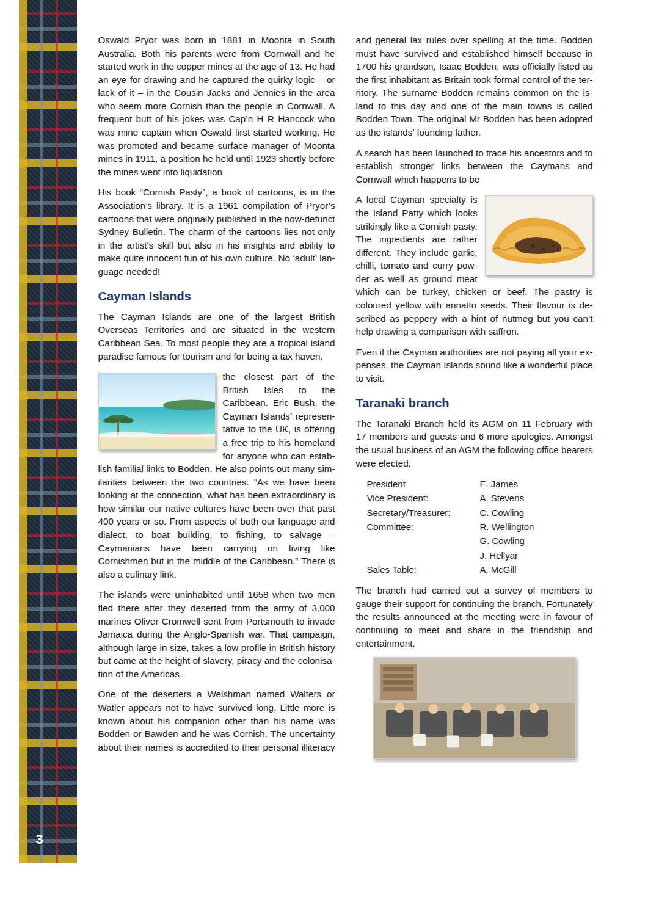3
Oswald Pryor was born in 1881 in Moonta in South Australia. Both his parents were from Cornwall and he started work in the copper mines at the age of 13. He had an eye for drawing and he captured the quirky logic – or lack of it – in the Cousin Jacks and Jennies in the area who seem more Cornish than the people in Cornwall. A frequent butt of his jokes was Cap’n H R Hancock who was mine captain when Oswald first started working. He was promoted and became surface manager of Moonta mines in 1911, a position he held until 1923 shortly before the mines went into liquidation
His book “Cornish Pasty”, a book of cartoons, is in the Association’s library. It is a 1961 compilation of Pryor’s cartoons that were originally published in the now-defunct Sydney Bulletin. The charm of the cartoons lies not only in the artist’s skill but also in his insights and ability to make quite innocent fun of his own culture. No ‘adult’ language needed!
Cayman Islands
The Cayman Islands are one of the largest British Overseas Territories and are situated in the western Caribbean Sea. To most people they are a tropical island paradise famous for tourism and for being a tax haven.
the closest part of the British Isles to the Caribbean. Eric Bush, the Cayman Islands’ representative to the UK, is offering a free trip to his homeland for anyone who can establish familial links to Bodden. He also points out many similarities between the two countries. “As we have been looking at the connection, what has been extraordinary is how similar our native cultures have been over that past 400 years or so. From aspects of both our language and dialect, to boat building, to fishing, to salvage – Caymanians have been carrying on living like Cornishmen but in the middle of the Caribbean.” There is also a culinary link.
The islands were uninhabited until 1658 when two men fled there after they deserted from the army of 3,000 marines Oliver Cromwell sent from Portsmouth to invade Jamaica during the Anglo-Spanish war. That campaign, although large in size, takes a low profile in British history but came at the height of slavery, piracy and the colonisation of the Americas.
One of the deserters a Welshman named Walters or Watler appears not to have survived long. Little more is known about his companion other than his name was Bodden or Bawden and he was Cornish. The uncertainty about their names is accredited to their personal illiteracy and general lax rules over spelling at the time. Bodden must have survived and established himself because in 1700 his grandson, Isaac Bodden, was officially listed as the first inhabitant as Britain took formal control of the territory. The surname Bodden remains common on the island to this day and one of the main towns is called Bodden Town. The original Mr Bodden has been adopted as the islands’ founding father.
A search has been launched to trace his ancestors and to establish stronger links between the Caymans and Cornwall which happens to be
A local Cayman specialty is the Island Patty which looks strikingly like a Cornish pasty. The ingredients are rather different. They include garlic, chilli, tomato and curry powder as well as ground meat which can be turkey, chicken or beef. The pastry is coloured yellow with annatto seeds. Their flavour is described as peppery with a hint of nutmeg but you can’t help drawing a comparison with saffron.
Even if the Cayman authorities are not paying all your expenses, the Cayman Islands sound like a wonderful place to visit.
Taranaki branch
The Taranaki Branch held its AGM on 11 February with 17 members and guests and 6 more apologies. Amongst the usual business of an AGM the following office bearers were elected:
| President | E. James |
| Vice President: | A. Stevens |
| Secretary/Treasurer: | C. Cowling |
| Committee: | R. Wellington |
| | G. Cowling |
| | J. Hellyar |
| Sales Table: | A. McGill |
The branch had carried out a survey of members to gauge their support for continuing the branch. Fortunately the results announced at the meeting were in favour of continuing to meet and share in the friendship and entertainment.